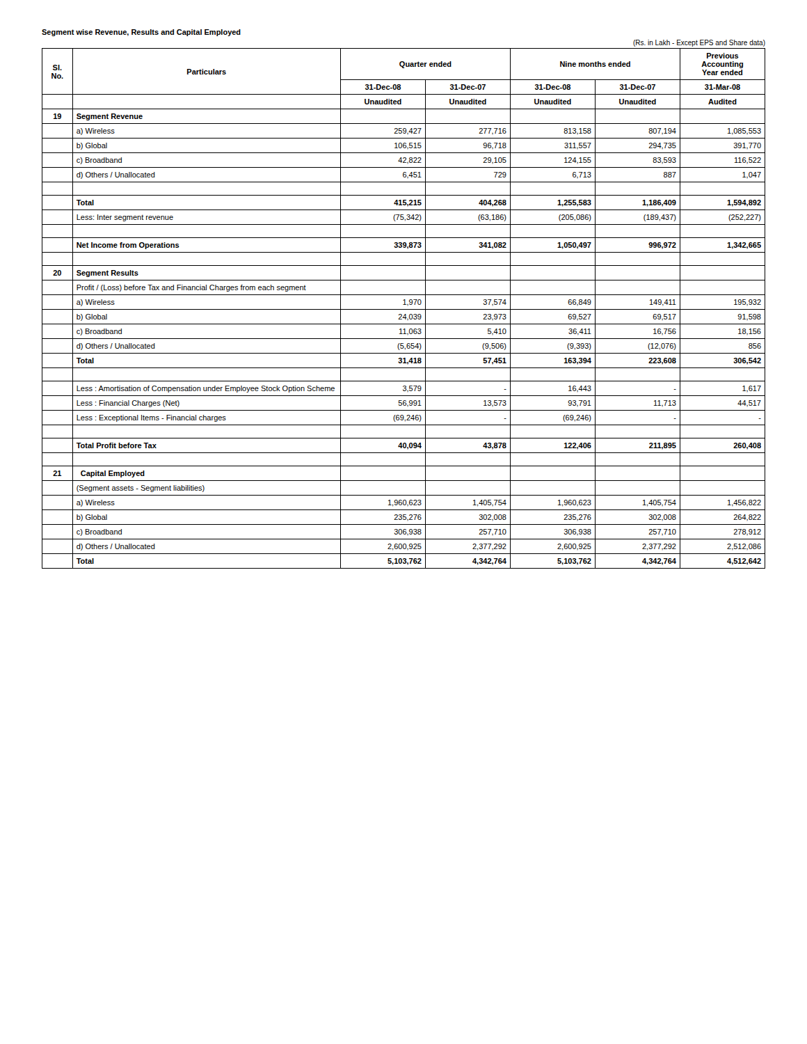Segment wise Revenue, Results and Capital Employed
(Rs. in Lakh - Except EPS and Share data)
| Sl. No. | Particulars | Quarter ended | Nine months ended | Previous Accounting Year ended |
| --- | --- | --- | --- | --- |
| 31-Dec-08 | 31-Dec-07 | 31-Dec-08 | 31-Dec-07 | 31-Mar-08 |
| | | Unaudited | Unaudited | Unaudited | Unaudited | Audited |
| 19 | Segment Revenue | | | | | |
| | a) Wireless | 259,427 | 277,716 | 813,158 | 807,194 | 1,085,553 |
| | b) Global | 106,515 | 96,718 | 311,557 | 294,735 | 391,770 |
| | c) Broadband | 42,822 | 29,105 | 124,155 | 83,593 | 116,522 |
| | d) Others / Unallocated | 6,451 | 729 | 6,713 | 887 | 1,047 |
| | Total | 415,215 | 404,268 | 1,255,583 | 1,186,409 | 1,594,892 |
| | Less: Inter segment revenue | (75,342) | (63,186) | (205,086) | (189,437) | (252,227) |
| | Net Income from Operations | 339,873 | 341,082 | 1,050,497 | 996,972 | 1,342,665 |
| 20 | Segment Results | | | | | |
| | Profit / (Loss) before Tax and Financial Charges from each segment | | | | | |
| | a) Wireless | 1,970 | 37,574 | 66,849 | 149,411 | 195,932 |
| | b) Global | 24,039 | 23,973 | 69,527 | 69,517 | 91,598 |
| | c) Broadband | 11,063 | 5,410 | 36,411 | 16,756 | 18,156 |
| | d) Others / Unallocated | (5,654) | (9,506) | (9,393) | (12,076) | 856 |
| | Total | 31,418 | 57,451 | 163,394 | 223,608 | 306,542 |
| | Less : Amortisation of Compensation under Employee Stock Option Scheme | 3,579 | - | 16,443 | - | 1,617 |
| | Less : Financial Charges (Net) | 56,991 | 13,573 | 93,791 | 11,713 | 44,517 |
| | Less : Exceptional Items - Financial charges | (69,246) | - | (69,246) | - | - |
| | Total Profit before Tax | 40,094 | 43,878 | 122,406 | 211,895 | 260,408 |
| 21 | Capital Employed | | | | | |
| | (Segment assets - Segment liabilities) | | | | | |
| | a) Wireless | 1,960,623 | 1,405,754 | 1,960,623 | 1,405,754 | 1,456,822 |
| | b) Global | 235,276 | 302,008 | 235,276 | 302,008 | 264,822 |
| | c) Broadband | 306,938 | 257,710 | 306,938 | 257,710 | 278,912 |
| | d) Others / Unallocated | 2,600,925 | 2,377,292 | 2,600,925 | 2,377,292 | 2,512,086 |
| | Total | 5,103,762 | 4,342,764 | 5,103,762 | 4,342,764 | 4,512,642 |